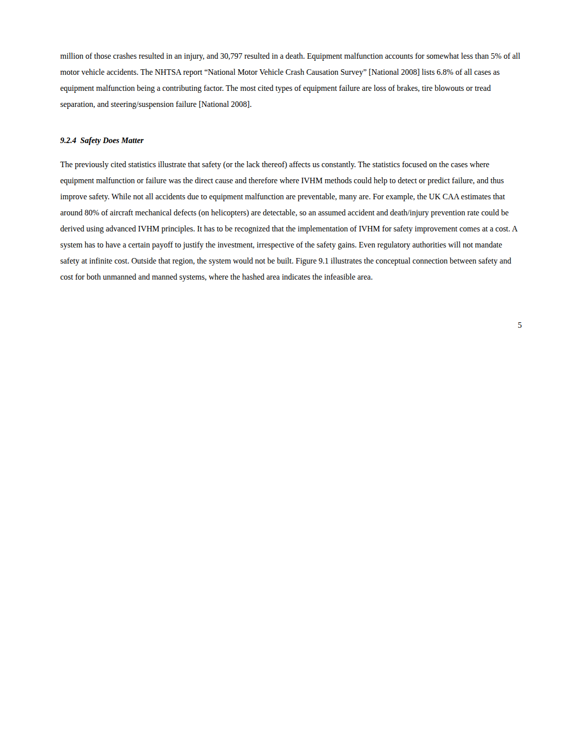million of those crashes resulted in an injury, and 30,797 resulted in a death. Equipment malfunction accounts for somewhat less than 5% of all motor vehicle accidents. The NHTSA report “National Motor Vehicle Crash Causation Survey” [National 2008] lists 6.8% of all cases as equipment malfunction being a contributing factor. The most cited types of equipment failure are loss of brakes, tire blowouts or tread separation, and steering/suspension failure [National 2008].
9.2.4 Safety Does Matter
The previously cited statistics illustrate that safety (or the lack thereof) affects us constantly. The statistics focused on the cases where equipment malfunction or failure was the direct cause and therefore where IVHM methods could help to detect or predict failure, and thus improve safety. While not all accidents due to equipment malfunction are preventable, many are. For example, the UK CAA estimates that around 80% of aircraft mechanical defects (on helicopters) are detectable, so an assumed accident and death/injury prevention rate could be derived using advanced IVHM principles. It has to be recognized that the implementation of IVHM for safety improvement comes at a cost. A system has to have a certain payoff to justify the investment, irrespective of the safety gains. Even regulatory authorities will not mandate safety at infinite cost. Outside that region, the system would not be built. Figure 9.1 illustrates the conceptual connection between safety and cost for both unmanned and manned systems, where the hashed area indicates the infeasible area.
5